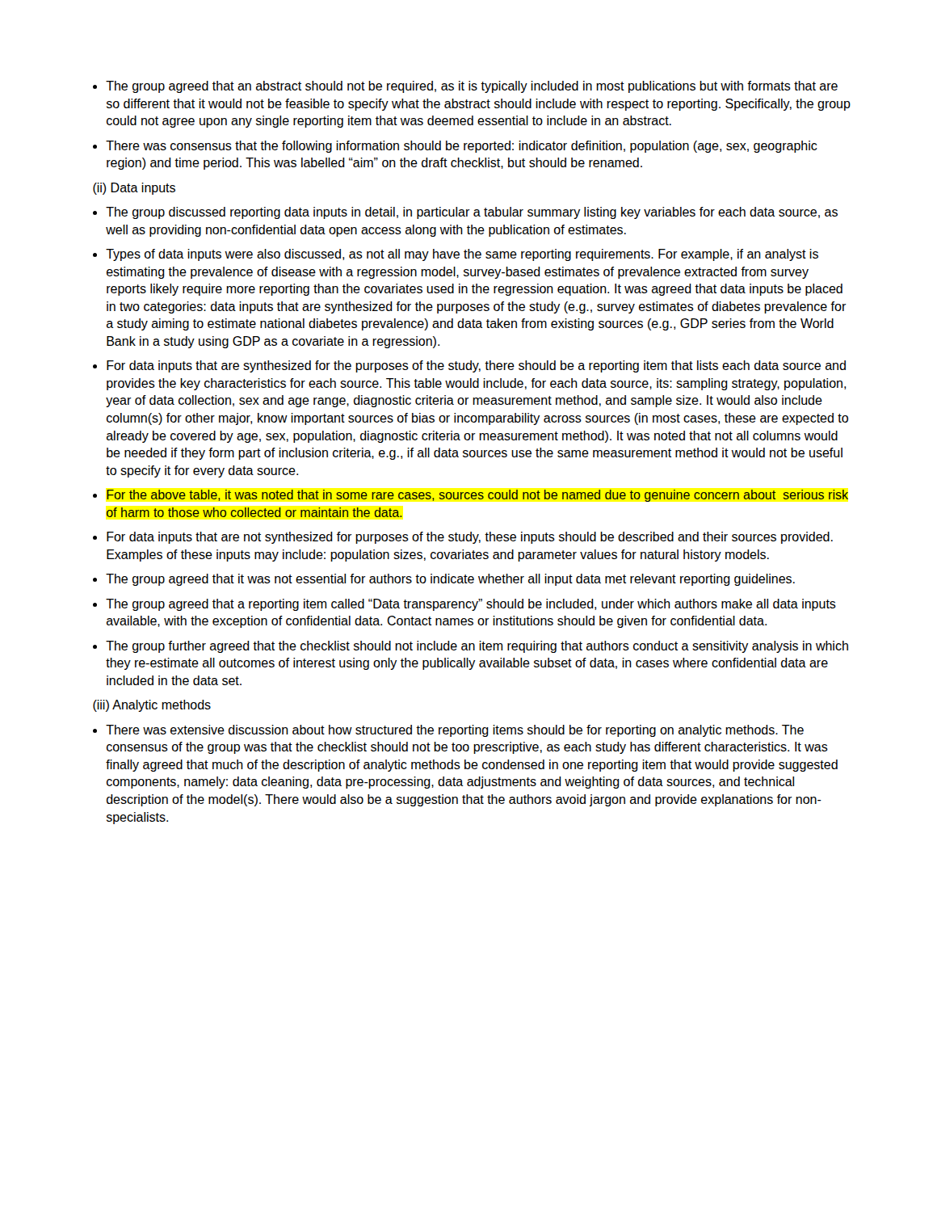The group agreed that an abstract should not be required, as it is typically included in most publications but with formats that are so different that it would not be feasible to specify what the abstract should include with respect to reporting. Specifically, the group could not agree upon any single reporting item that was deemed essential to include in an abstract.
There was consensus that the following information should be reported: indicator definition, population (age, sex, geographic region) and time period. This was labelled “aim” on the draft checklist, but should be renamed.
(ii) Data inputs
The group discussed reporting data inputs in detail, in particular a tabular summary listing key variables for each data source, as well as providing non-confidential data open access along with the publication of estimates.
Types of data inputs were also discussed, as not all may have the same reporting requirements. For example, if an analyst is estimating the prevalence of disease with a regression model, survey-based estimates of prevalence extracted from survey reports likely require more reporting than the covariates used in the regression equation. It was agreed that data inputs be placed in two categories: data inputs that are synthesized for the purposes of the study (e.g., survey estimates of diabetes prevalence for a study aiming to estimate national diabetes prevalence) and data taken from existing sources (e.g., GDP series from the World Bank in a study using GDP as a covariate in a regression).
For data inputs that are synthesized for the purposes of the study, there should be a reporting item that lists each data source and provides the key characteristics for each source. This table would include, for each data source, its: sampling strategy, population, year of data collection, sex and age range, diagnostic criteria or measurement method, and sample size. It would also include column(s) for other major, know important sources of bias or incomparability across sources (in most cases, these are expected to already be covered by age, sex, population, diagnostic criteria or measurement method). It was noted that not all columns would be needed if they form part of inclusion criteria, e.g., if all data sources use the same measurement method it would not be useful to specify it for every data source.
For the above table, it was noted that in some rare cases, sources could not be named due to genuine concern about serious risk of harm to those who collected or maintain the data.
For data inputs that are not synthesized for purposes of the study, these inputs should be described and their sources provided. Examples of these inputs may include: population sizes, covariates and parameter values for natural history models.
The group agreed that it was not essential for authors to indicate whether all input data met relevant reporting guidelines.
The group agreed that a reporting item called “Data transparency” should be included, under which authors make all data inputs available, with the exception of confidential data. Contact names or institutions should be given for confidential data.
The group further agreed that the checklist should not include an item requiring that authors conduct a sensitivity analysis in which they re-estimate all outcomes of interest using only the publically available subset of data, in cases where confidential data are included in the data set.
(iii) Analytic methods
There was extensive discussion about how structured the reporting items should be for reporting on analytic methods. The consensus of the group was that the checklist should not be too prescriptive, as each study has different characteristics. It was finally agreed that much of the description of analytic methods be condensed in one reporting item that would provide suggested components, namely: data cleaning, data pre-processing, data adjustments and weighting of data sources, and technical description of the model(s). There would also be a suggestion that the authors avoid jargon and provide explanations for non-specialists.